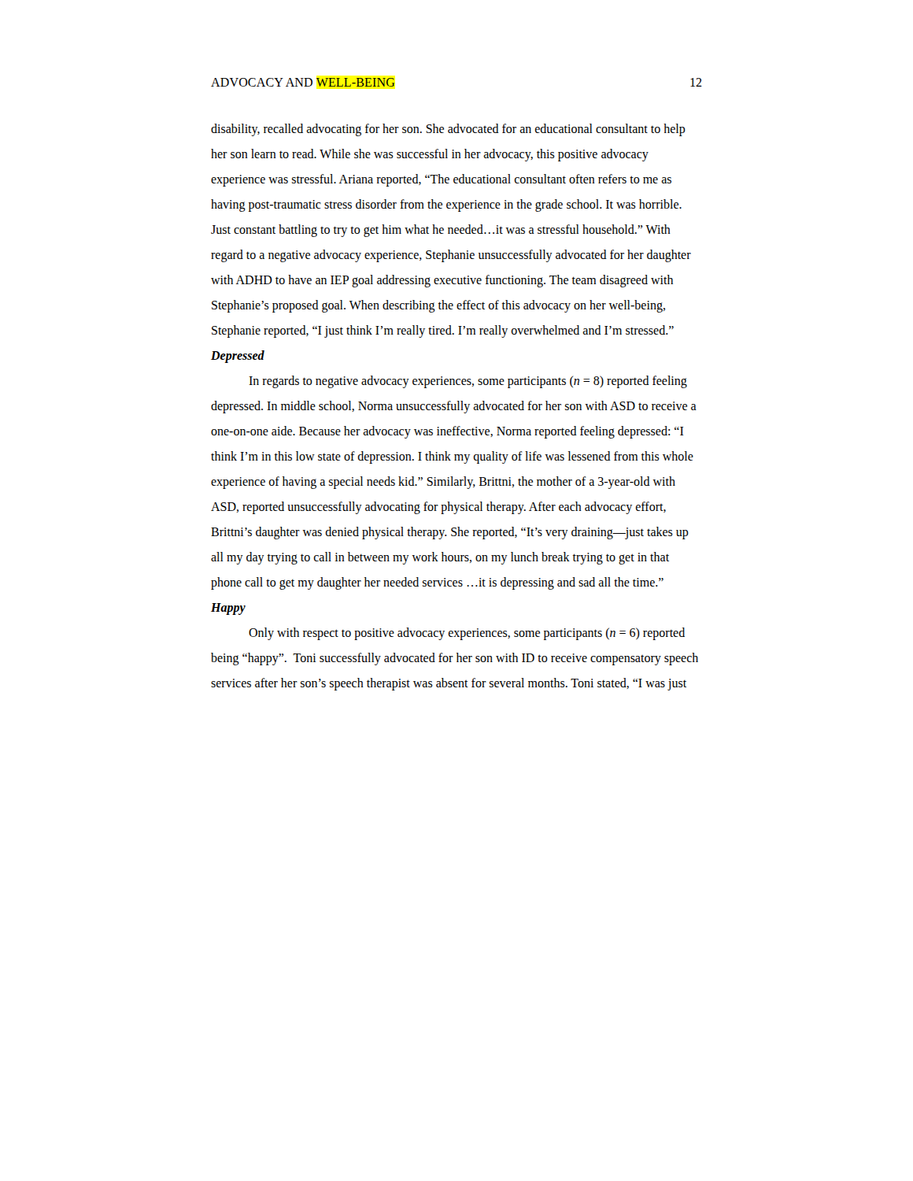Advocacy and Well-Being 12
disability, recalled advocating for her son. She advocated for an educational consultant to help her son learn to read. While she was successful in her advocacy, this positive advocacy experience was stressful. Ariana reported, “The educational consultant often refers to me as having post-traumatic stress disorder from the experience in the grade school. It was horrible. Just constant battling to try to get him what he needed…it was a stressful household.” With regard to a negative advocacy experience, Stephanie unsuccessfully advocated for her daughter with ADHD to have an IEP goal addressing executive functioning. The team disagreed with Stephanie’s proposed goal. When describing the effect of this advocacy on her well-being, Stephanie reported, “I just think I’m really tired. I’m really overwhelmed and I’m stressed.”
Depressed
In regards to negative advocacy experiences, some participants (n = 8) reported feeling depressed. In middle school, Norma unsuccessfully advocated for her son with ASD to receive a one-on-one aide. Because her advocacy was ineffective, Norma reported feeling depressed: “I think I’m in this low state of depression. I think my quality of life was lessened from this whole experience of having a special needs kid.” Similarly, Brittni, the mother of a 3-year-old with ASD, reported unsuccessfully advocating for physical therapy. After each advocacy effort, Brittni’s daughter was denied physical therapy. She reported, “It’s very draining—just takes up all my day trying to call in between my work hours, on my lunch break trying to get in that phone call to get my daughter her needed services …it is depressing and sad all the time.”
Happy
Only with respect to positive advocacy experiences, some participants (n = 6) reported being “happy”. Toni successfully advocated for her son with ID to receive compensatory speech services after her son’s speech therapist was absent for several months. Toni stated, “I was just